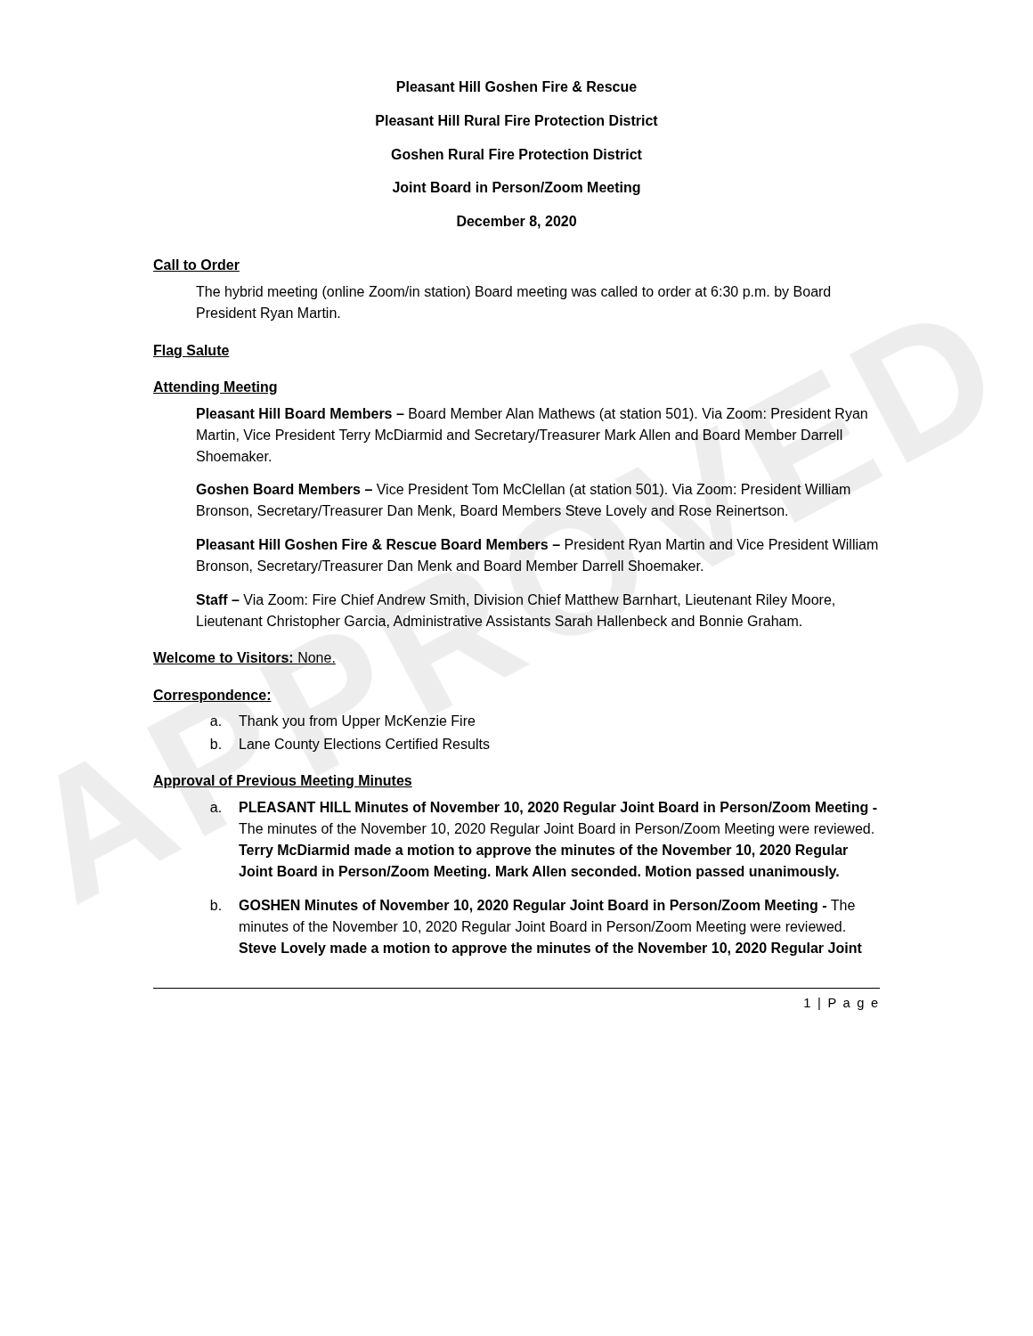Pleasant Hill Goshen Fire & Rescue
Pleasant Hill Rural Fire Protection District
Goshen Rural Fire Protection District
Joint Board in Person/Zoom Meeting
December 8, 2020
Call to Order
The hybrid meeting (online Zoom/in station) Board meeting was called to order at 6:30 p.m. by Board President Ryan Martin.
Flag Salute
Attending Meeting
Pleasant Hill Board Members – Board Member Alan Mathews (at station 501). Via Zoom: President Ryan Martin, Vice President Terry McDiarmid and Secretary/Treasurer Mark Allen and Board Member Darrell Shoemaker.
Goshen Board Members – Vice President Tom McClellan (at station 501). Via Zoom: President William Bronson, Secretary/Treasurer Dan Menk, Board Members Steve Lovely and Rose Reinertson.
Pleasant Hill Goshen Fire & Rescue Board Members – President Ryan Martin and Vice President William Bronson, Secretary/Treasurer Dan Menk and Board Member Darrell Shoemaker.
Staff – Via Zoom: Fire Chief Andrew Smith, Division Chief Matthew Barnhart, Lieutenant Riley Moore, Lieutenant Christopher Garcia, Administrative Assistants Sarah Hallenbeck and Bonnie Graham.
Welcome to Visitors: None.
Correspondence:
Thank you from Upper McKenzie Fire
Lane County Elections Certified Results
Approval of Previous Meeting Minutes
PLEASANT HILL Minutes of November 10, 2020 Regular Joint Board in Person/Zoom Meeting - The minutes of the November 10, 2020 Regular Joint Board in Person/Zoom Meeting were reviewed. Terry McDiarmid made a motion to approve the minutes of the November 10, 2020 Regular Joint Board in Person/Zoom Meeting. Mark Allen seconded. Motion passed unanimously.
GOSHEN Minutes of November 10, 2020 Regular Joint Board in Person/Zoom Meeting - The minutes of the November 10, 2020 Regular Joint Board in Person/Zoom Meeting were reviewed. Steve Lovely made a motion to approve the minutes of the November 10, 2020 Regular Joint
1 | P a g e